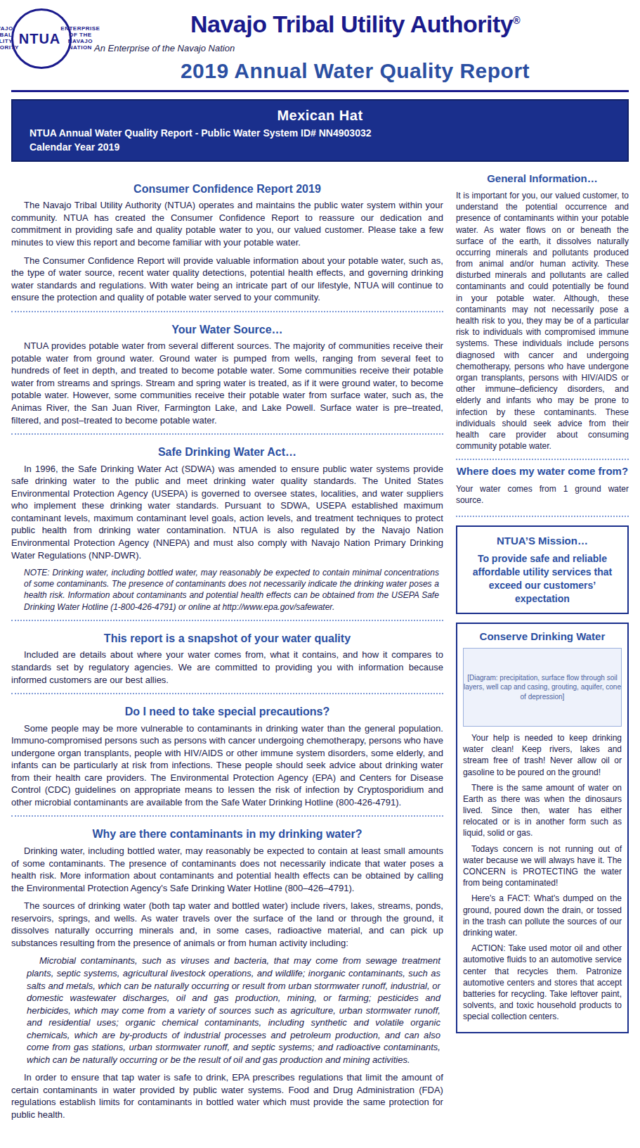NAVAJO TRIBAL UTILITY AUTHORITY
NTUA ENTERPRISE OF THE NAVAJO NATION
Navajo Tribal Utility Authority®
An Enterprise of the Navajo Nation
2019 Annual Water Quality Report
Mexican Hat
NTUA Annual Water Quality Report - Public Water System ID# NN4903032
Calendar Year 2019
Consumer Confidence Report 2019
The Navajo Tribal Utility Authority (NTUA) operates and maintains the public water system within your community. NTUA has created the Consumer Confidence Report to reassure our dedication and commitment in providing safe and quality potable water to you, our valued customer. Please take a few minutes to view this report and become familiar with your potable water.
The Consumer Confidence Report will provide valuable information about your potable water, such as, the type of water source, recent water quality detections, potential health effects, and governing drinking water standards and regulations. With water being an intricate part of our lifestyle, NTUA will continue to ensure the protection and quality of potable water served to your community.
Your Water Source…
NTUA provides potable water from several different sources. The majority of communities receive their potable water from ground water. Ground water is pumped from wells, ranging from several feet to hundreds of feet in depth, and treated to become potable water. Some communities receive their potable water from streams and springs. Stream and spring water is treated, as if it were ground water, to become potable water. However, some communities receive their potable water from surface water, such as, the Animas River, the San Juan River, Farmington Lake, and Lake Powell. Surface water is pre–treated, filtered, and post–treated to become potable water.
Safe Drinking Water Act…
In 1996, the Safe Drinking Water Act (SDWA) was amended to ensure public water systems provide safe drinking water to the public and meet drinking water quality standards. The United States Environmental Protection Agency (USEPA) is governed to oversee states, localities, and water suppliers who implement these drinking water standards. Pursuant to SDWA, USEPA established maximum contaminant levels, maximum contaminant level goals, action levels, and treatment techniques to protect public health from drinking water contamination. NTUA is also regulated by the Navajo Nation Environmental Protection Agency (NNEPA) and must also comply with Navajo Nation Primary Drinking Water Regulations (NNP-DWR).
NOTE: Drinking water, including bottled water, may reasonably be expected to contain minimal concentrations of some contaminants. The presence of contaminants does not necessarily indicate the drinking water poses a health risk. Information about contaminants and potential health effects can be obtained from the USEPA Safe Drinking Water Hotline (1-800-426-4791) or online at http://www.epa.gov/safewater.
This report is a snapshot of your water quality
Included are details about where your water comes from, what it contains, and how it compares to standards set by regulatory agencies. We are committed to providing you with information because informed customers are our best allies.
Do I need to take special precautions?
Some people may be more vulnerable to contaminants in drinking water than the general population. Immuno-compromised persons such as persons with cancer undergoing chemotherapy, persons who have undergone organ transplants, people with HIV/AIDS or other immune system disorders, some elderly, and infants can be particularly at risk from infections. These people should seek advice about drinking water from their health care providers. The Environmental Protection Agency (EPA) and Centers for Disease Control (CDC) guidelines on appropriate means to lessen the risk of infection by Cryptosporidium and other microbial contaminants are available from the Safe Water Drinking Hotline (800-426-4791).
Why are there contaminants in my drinking water?
Drinking water, including bottled water, may reasonably be expected to contain at least small amounts of some contaminants. The presence of contaminants does not necessarily indicate that water poses a health risk. More information about contaminants and potential health effects can be obtained by calling the Environmental Protection Agency's Safe Drinking Water Hotline (800–426–4791).
The sources of drinking water (both tap water and bottled water) include rivers, lakes, streams, ponds, reservoirs, springs, and wells. As water travels over the surface of the land or through the ground, it dissolves naturally occurring minerals and, in some cases, radioactive material, and can pick up substances resulting from the presence of animals or from human activity including:
Microbial contaminants, such as viruses and bacteria, that may come from sewage treatment plants, septic systems, agricultural livestock operations, and wildlife; inorganic contaminants, such as salts and metals, which can be naturally occurring or result from urban stormwater runoff, industrial, or domestic wastewater discharges, oil and gas production, mining, or farming; pesticides and herbicides, which may come from a variety of sources such as agriculture, urban stormwater runoff, and residential uses; organic chemical contaminants, including synthetic and volatile organic chemicals, which are by-products of industrial processes and petroleum production, and can also come from gas stations, urban stormwater runoff, and septic systems; and radioactive contaminants, which can be naturally occurring or be the result of oil and gas production and mining activities.
In order to ensure that tap water is safe to drink, EPA prescribes regulations that limit the amount of certain contaminants in water provided by public water systems. Food and Drug Administration (FDA) regulations establish limits for contaminants in bottled water which must provide the same protection for public health.
General Information…
It is important for you, our valued customer, to understand the potential occurrence and presence of contaminants within your potable water. As water flows on or beneath the surface of the earth, it dissolves naturally occurring minerals and pollutants produced from animal and/or human activity. These disturbed minerals and pollutants are called contaminants and could potentially be found in your potable water. Although, these contaminants may not necessarily pose a health risk to you, they may be of a particular risk to individuals with compromised immune systems. These individuals include persons diagnosed with cancer and undergoing chemotherapy, persons who have undergone organ transplants, persons with HIV/AIDS or other immune–deficiency disorders, and elderly and infants who may be prone to infection by these contaminants. These individuals should seek advice from their health care provider about consuming community potable water.
Where does my water come from?
Your water comes from 1 ground water source.
NTUA’S Mission…
To provide safe and reliable affordable utility services that exceed our customers’ expectation
Conserve Drinking Water
[Diagram: precipitation, surface flow through soil layers, well cap and casing, grouting, aquifer, cone of depression]
Your help is needed to keep drinking water clean! Keep rivers, lakes and stream free of trash! Never allow oil or gasoline to be poured on the ground!
There is the same amount of water on Earth as there was when the dinosaurs lived. Since then, water has either relocated or is in another form such as liquid, solid or gas.
Todays concern is not running out of water because we will always have it. The CONCERN is PROTECTING the water from being contaminated!
Here's a FACT: What's dumped on the ground, poured down the drain, or tossed in the trash can pollute the sources of our drinking water.
ACTION: Take used motor oil and other automotive fluids to an automotive service center that recycles them. Patronize automotive centers and stores that accept batteries for recycling. Take leftover paint, solvents, and toxic household products to special collection centers.